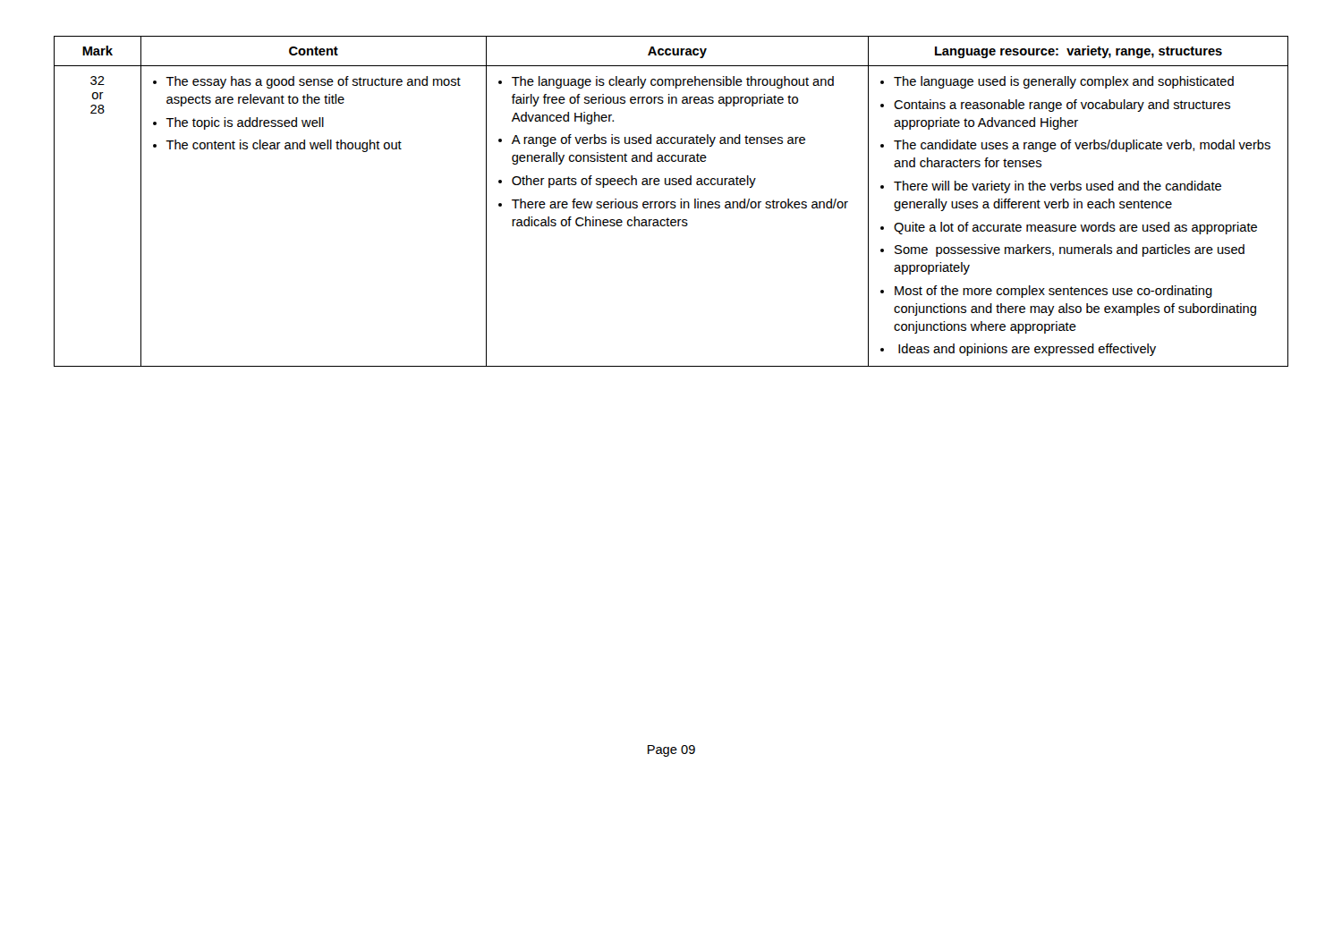| Mark | Content | Accuracy | Language resource: variety, range, structures |
| --- | --- | --- | --- |
| 32 or 28 | The essay has a good sense of structure and most aspects are relevant to the title The topic is addressed well The content is clear and well thought out | The language is clearly comprehensible throughout and fairly free of serious errors in areas appropriate to Advanced Higher. A range of verbs is used accurately and tenses are generally consistent and accurate Other parts of speech are used accurately There are few serious errors in lines and/or strokes and/or radicals of Chinese characters | The language used is generally complex and sophisticated Contains a reasonable range of vocabulary and structures appropriate to Advanced Higher The candidate uses a range of verbs/duplicate verb, modal verbs and characters for tenses There will be variety in the verbs used and the candidate generally uses a different verb in each sentence Quite a lot of accurate measure words are used as appropriate Some possessive markers, numerals and particles are used appropriately Most of the more complex sentences use co-ordinating conjunctions and there may also be examples of subordinating conjunctions where appropriate Ideas and opinions are expressed effectively |
Page 09